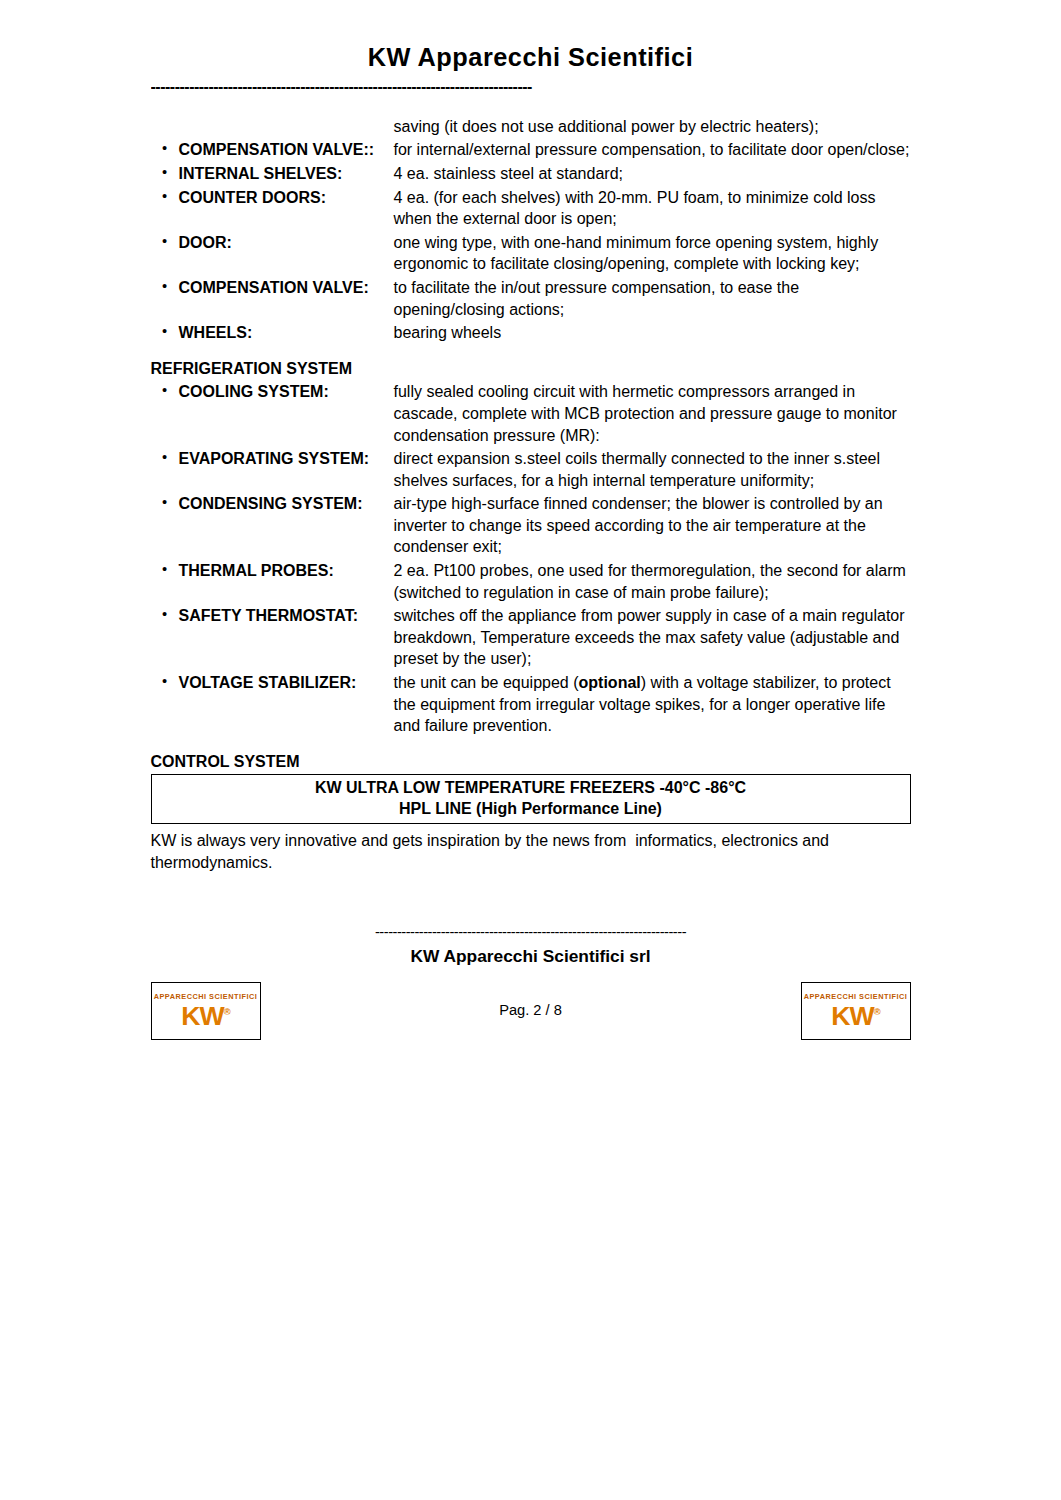KW Apparecchi Scientifici
-------------------------------------------------------------------------------
saving (it does not use additional power by electric heaters);
• COMPENSATION VALVE:: for internal/external pressure compensation, to facilitate door open/close;
• INTERNAL SHELVES: 4 ea. stainless steel at standard;
• COUNTER DOORS: 4 ea. (for each shelves) with 20-mm. PU foam, to minimize cold loss when the external door is open;
• DOOR: one wing type, with one-hand minimum force opening system, highly ergonomic to facilitate closing/opening, complete with locking key;
• COMPENSATION VALVE: to facilitate the in/out pressure compensation, to ease the opening/closing actions;
• WHEELS: bearing wheels
REFRIGERATION SYSTEM
• COOLING SYSTEM: fully sealed cooling circuit with hermetic compressors arranged in cascade, complete with MCB protection and pressure gauge to monitor condensation pressure (MR):
• EVAPORATING SYSTEM: direct expansion s.steel coils thermally connected to the inner s.steel shelves surfaces, for a high internal temperature uniformity;
• CONDENSING SYSTEM: air-type high-surface finned condenser; the blower is controlled by an inverter to change its speed according to the air temperature at the condenser exit;
• THERMAL PROBES: 2 ea. Pt100 probes, one used for thermoregulation, the second for alarm (switched to regulation in case of main probe failure);
• SAFETY THERMOSTAT: switches off the appliance from power supply in case of a main regulator breakdown, Temperature exceeds the max safety value (adjustable and preset by the user);
• VOLTAGE STABILIZER: the unit can be equipped (optional) with a voltage stabilizer, to protect the equipment from irregular voltage spikes, for a longer operative life and failure prevention.
CONTROL SYSTEM
KW ULTRA LOW TEMPERATURE FREEZERS -40°C -86°C
HPL LINE (High Performance Line)
KW is always very innovative and gets inspiration by the news from informatics, electronics and thermodynamics.
-----------------------------------------------------------------------
KW Apparecchi Scientifici srl
APPARECCHI SCIENTIFICI
KW®
Pag. 2 / 8
APPARECCHI SCIENTIFICI
KW®